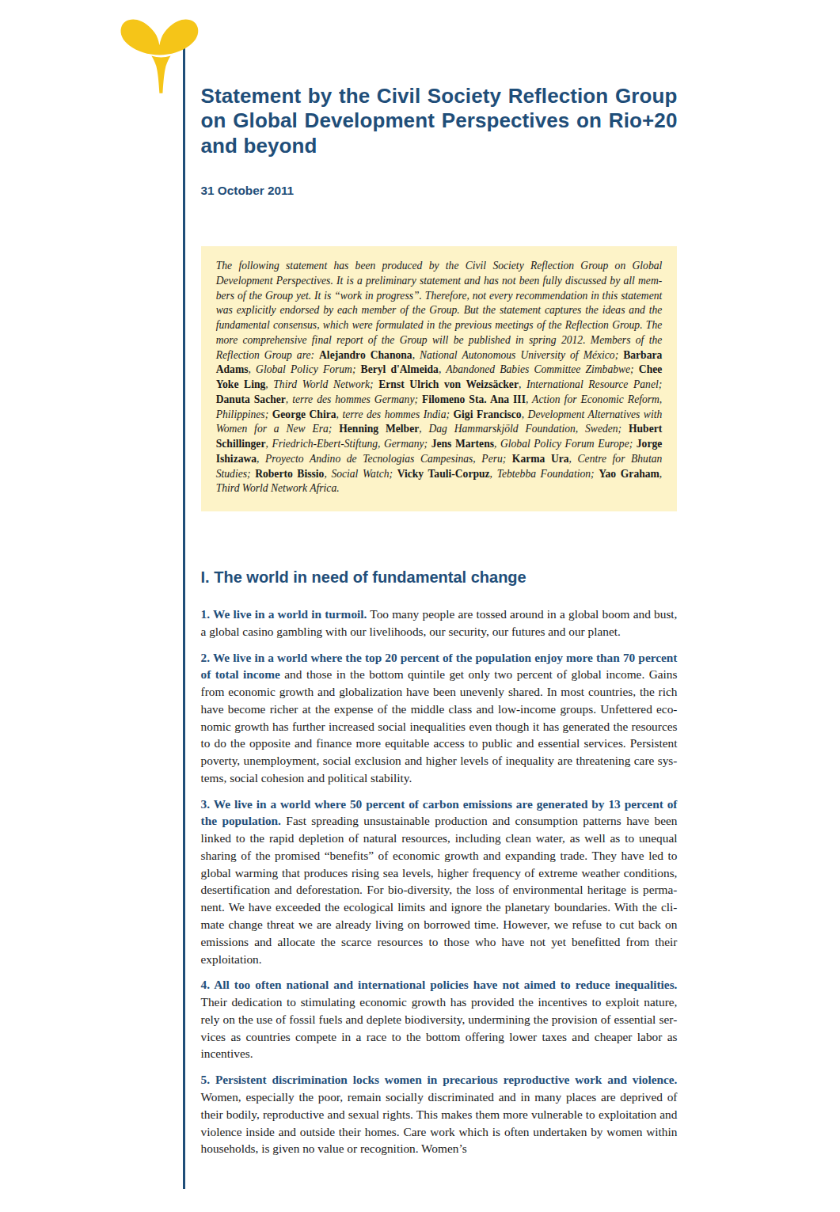Statement by the Civil Society Reflection Group on Global Development Perspectives on Rio+20 and beyond
31 October 2011
The following statement has been produced by the Civil Society Reflection Group on Global Development Perspectives. It is a preliminary statement and has not been fully discussed by all members of the Group yet. It is “work in progress”. Therefore, not every recommendation in this statement was explicitly endorsed by each member of the Group. But the statement captures the ideas and the fundamental consensus, which were formulated in the previous meetings of the Reflection Group. The more comprehensive final report of the Group will be published in spring 2012. Members of the Reflection Group are: Alejandro Chanona, National Autonomous University of México; Barbara Adams, Global Policy Forum; Beryl d'Almeida, Abandoned Babies Committee Zimbabwe; Chee Yoke Ling, Third World Network; Ernst Ulrich von Weizsäcker, International Resource Panel; Danuta Sacher, terre des hommes Germany; Filomeno Sta. Ana III, Action for Economic Reform, Philippines; George Chira, terre des hommes India; Gigi Francisco, Development Alternatives with Women for a New Era; Henning Melber, Dag Hammarskjöld Foundation, Sweden; Hubert Schillinger, Friedrich-Ebert-Stiftung, Germany; Jens Martens, Global Policy Forum Europe; Jorge Ishizawa, Proyecto Andino de Tecnologias Campesinas, Peru; Karma Ura, Centre for Bhutan Studies; Roberto Bissio, Social Watch; Vicky Tauli-Corpuz, Tebtebba Foundation; Yao Graham, Third World Network Africa.
I. The world in need of fundamental change
1. We live in a world in turmoil. Too many people are tossed around in a global boom and bust, a global casino gambling with our livelihoods, our security, our futures and our planet.
2. We live in a world where the top 20 percent of the population enjoy more than 70 percent of total income and those in the bottom quintile get only two percent of global income. Gains from economic growth and globalization have been unevenly shared. In most countries, the rich have become richer at the expense of the middle class and low-income groups. Unfettered economic growth has further increased social inequalities even though it has generated the resources to do the opposite and finance more equitable access to public and essential services. Persistent poverty, unemployment, social exclusion and higher levels of inequality are threatening care systems, social cohesion and political stability.
3. We live in a world where 50 percent of carbon emissions are generated by 13 percent of the population. Fast spreading unsustainable production and consumption patterns have been linked to the rapid depletion of natural resources, including clean water, as well as to unequal sharing of the promised “benefits” of economic growth and expanding trade. They have led to global warming that produces rising sea levels, higher frequency of extreme weather conditions, desertification and deforestation. For bio-diversity, the loss of environmental heritage is permanent. We have exceeded the ecological limits and ignore the planetary boundaries. With the climate change threat we are already living on borrowed time. However, we refuse to cut back on emissions and allocate the scarce resources to those who have not yet benefitted from their exploitation.
4. All too often national and international policies have not aimed to reduce inequalities. Their dedication to stimulating economic growth has provided the incentives to exploit nature, rely on the use of fossil fuels and deplete biodiversity, undermining the provision of essential services as countries compete in a race to the bottom offering lower taxes and cheaper labor as incentives.
5. Persistent discrimination locks women in precarious reproductive work and violence. Women, especially the poor, remain socially discriminated and in many places are deprived of their bodily, reproductive and sexual rights. This makes them more vulnerable to exploitation and violence inside and outside their homes. Care work which is often undertaken by women within households, is given no value or recognition. Women’s